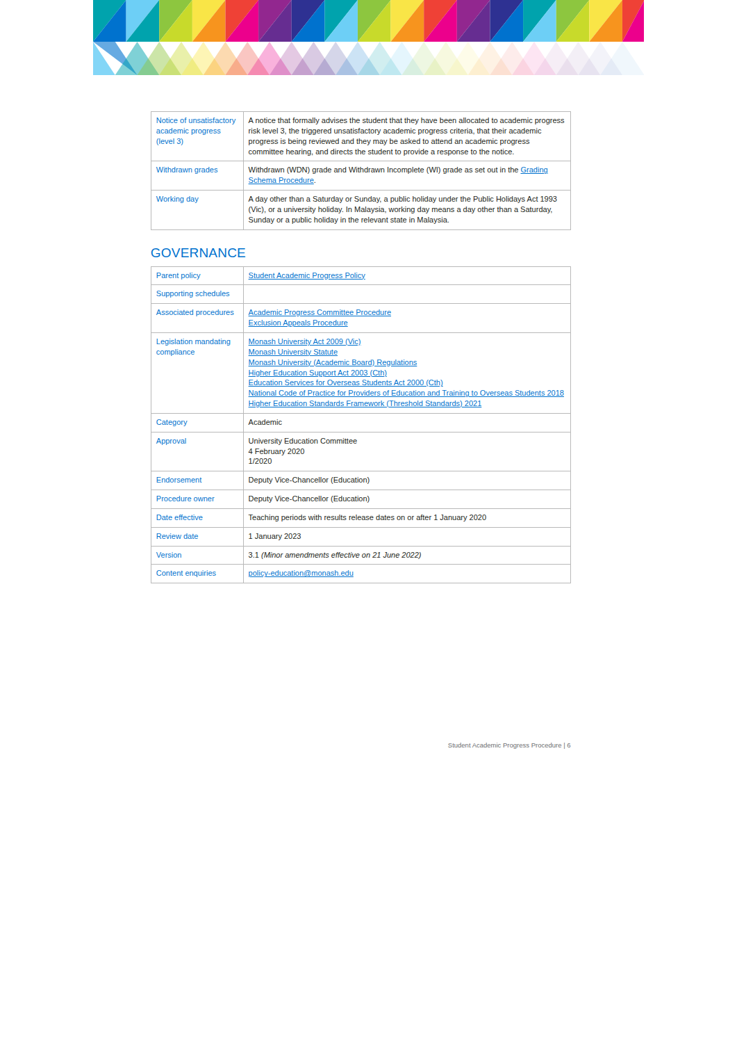| Notice of unsatisfactory academic progress (level 3) | A notice that formally advises the student that they have been allocated to academic progress risk level 3, the triggered unsatisfactory academic progress criteria, that their academic progress is being reviewed and they may be asked to attend an academic progress committee hearing, and directs the student to provide a response to the notice. |
| Withdrawn grades | Withdrawn (WDN) grade and Withdrawn Incomplete (WI) grade as set out in the Grading Schema Procedure . |
| Working day | A day other than a Saturday or Sunday, a public holiday under the Public Holidays Act 1993 (Vic), or a university holiday. In Malaysia, working day means a day other than a Saturday, Sunday or a public holiday in the relevant state in Malaysia. |
GOVERNANCE
| Parent policy | Student Academic Progress Policy |
| Supporting schedules | |
| Associated procedures | Academic Progress Committee Procedure Exclusion Appeals Procedure |
| Legislation mandating compliance | Monash University Act 2009 (Vic) Monash University Statute Monash University (Academic Board) Regulations Higher Education Support Act 2003 (Cth) Education Services for Overseas Students Act 2000 (Cth) National Code of Practice for Providers of Education and Training to Overseas Students 2018 Higher Education Standards Framework (Threshold Standards) 2021 |
| Category | Academic |
| Approval | University Education Committee 4 February 2020 1/2020 |
| Endorsement | Deputy Vice-Chancellor (Education) |
| Procedure owner | Deputy Vice-Chancellor (Education) |
| Date effective | Teaching periods with results release dates on or after 1 January 2020 |
| Review date | 1 January 2023 |
| Version | 3.1 (Minor amendments effective on 21 June 2022) |
| Content enquiries | policy-education@monash.edu |
Student Academic Progress Procedure | 6